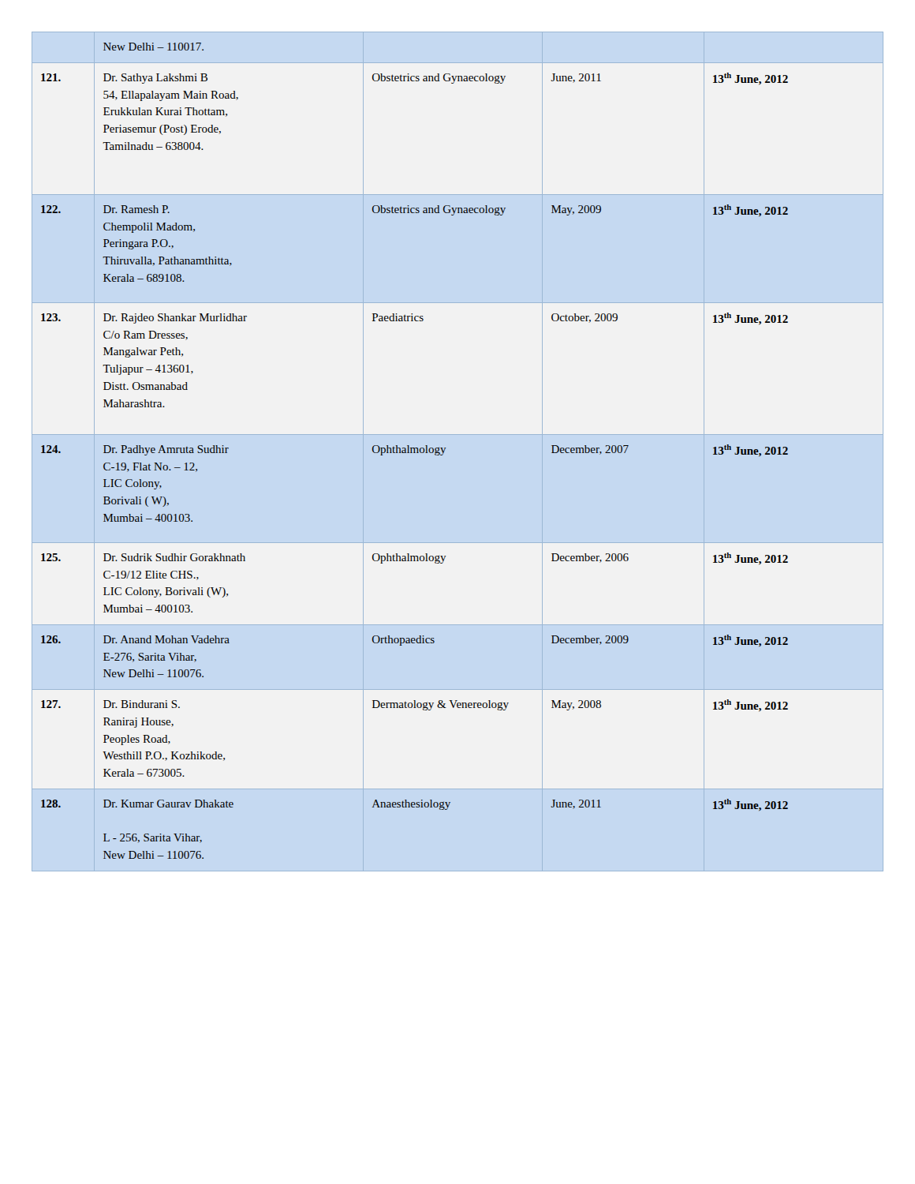| | New Delhi – 110017. | | | |
| 121. | Dr. Sathya Lakshmi B 54, Ellapalayam Main Road, Erukkulan Kurai Thottam, Periasemur (Post) Erode, Tamilnadu – 638004. | Obstetrics and Gynaecology | June, 2011 | 13 th June, 2012 |
| 122. | Dr. Ramesh P. Chempolil Madom, Peringara P.O., Thiruvalla, Pathanamthitta, Kerala – 689108. | Obstetrics and Gynaecology | May, 2009 | 13 th June, 2012 |
| 123. | Dr. Rajdeo Shankar Murlidhar C/o Ram Dresses, Mangalwar Peth, Tuljapur – 413601, Distt. Osmanabad Maharashtra. | Paediatrics | October, 2009 | 13 th June, 2012 |
| 124. | Dr. Padhye Amruta Sudhir C-19, Flat No. – 12, LIC Colony, Borivali ( W), Mumbai – 400103. | Ophthalmology | December, 2007 | 13 th June, 2012 |
| 125. | Dr. Sudrik Sudhir Gorakhnath C-19/12 Elite CHS., LIC Colony, Borivali (W), Mumbai – 400103. | Ophthalmology | December, 2006 | 13 th June, 2012 |
| 126. | Dr. Anand Mohan Vadehra E-276, Sarita Vihar, New Delhi – 110076. | Orthopaedics | December, 2009 | 13 th June, 2012 |
| 127. | Dr. Bindurani S. Raniraj House, Peoples Road, Westhill P.O., Kozhikode, Kerala – 673005. | Dermatology & Venereology | May, 2008 | 13 th June, 2012 |
| 128. | Dr. Kumar Gaurav Dhakate L - 256, Sarita Vihar, New Delhi – 110076. | Anaesthesiology | June, 2011 | 13 th June, 2012 |